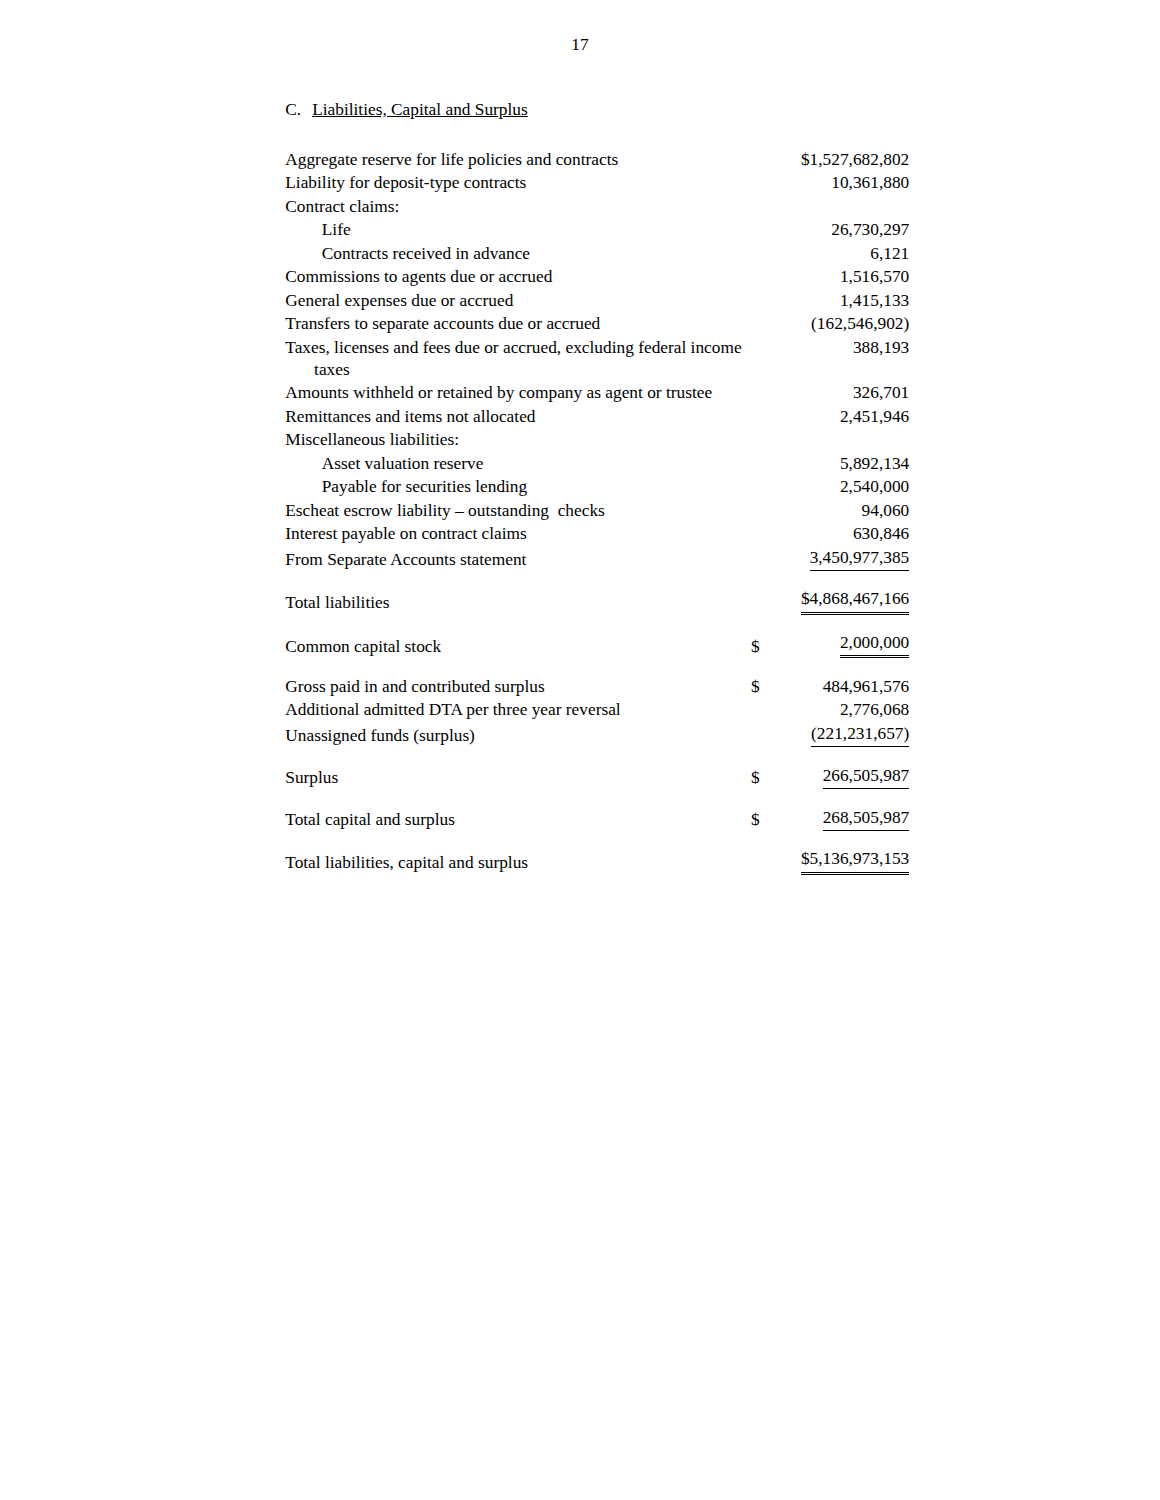17
C. Liabilities, Capital and Surplus
| Aggregate reserve for life policies and contracts | | $1,527,682,802 |
| Liability for deposit-type contracts | | 10,361,880 |
| Contract claims: | | |
| Life | | 26,730,297 |
| Contracts received in advance | | 6,121 |
| Commissions to agents due or accrued | | 1,516,570 |
| General expenses due or accrued | | 1,415,133 |
| Transfers to separate accounts due or accrued | | (162,546,902) |
| Taxes, licenses and fees due or accrued, excluding federal income taxes | | 388,193 |
| Amounts withheld or retained by company as agent or trustee | | 326,701 |
| Remittances and items not allocated | | 2,451,946 |
| Miscellaneous liabilities: | | |
| Asset valuation reserve | | 5,892,134 |
| Payable for securities lending | | 2,540,000 |
| Escheat escrow liability – outstanding checks | | 94,060 |
| Interest payable on contract claims | | 630,846 |
| From Separate Accounts statement | | 3,450,977,385 |
| Total liabilities | | $4,868,467,166 |
| Common capital stock | $ | 2,000,000 |
| Gross paid in and contributed surplus | $ | 484,961,576 |
| Additional admitted DTA per three year reversal | | 2,776,068 |
| Unassigned funds (surplus) | | (221,231,657) |
| Surplus | $ | 266,505,987 |
| Total capital and surplus | $ | 268,505,987 |
| Total liabilities, capital and surplus | | $5,136,973,153 |